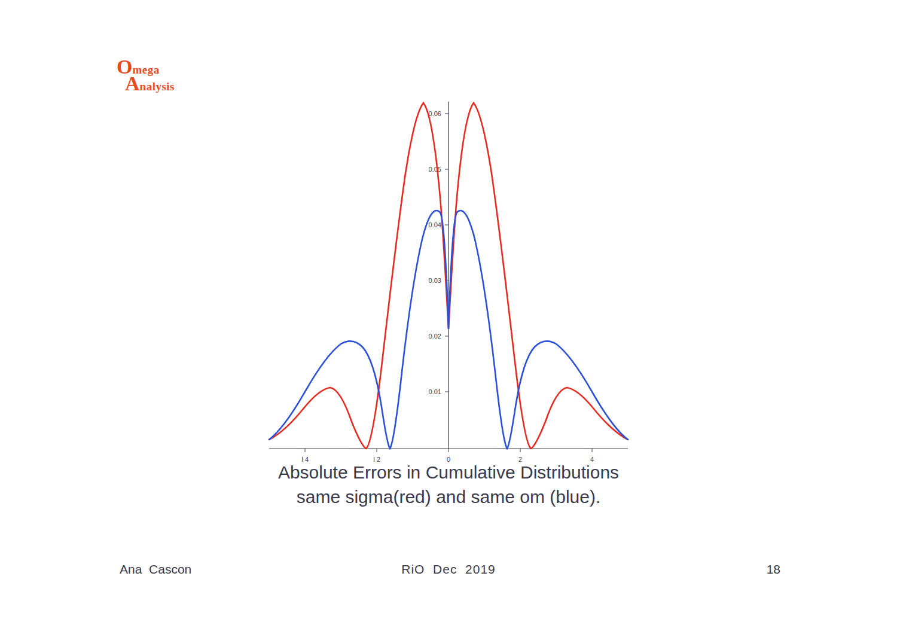Omega Analysis
0.06 0.05 0.04 0.03 0.02 0.01 I 4 I 2 0 2 4
Absolute Errors in Cumulative Distributions
same sigma(red) and same om (blue).
Ana Cascon RiO Dec 2019 18